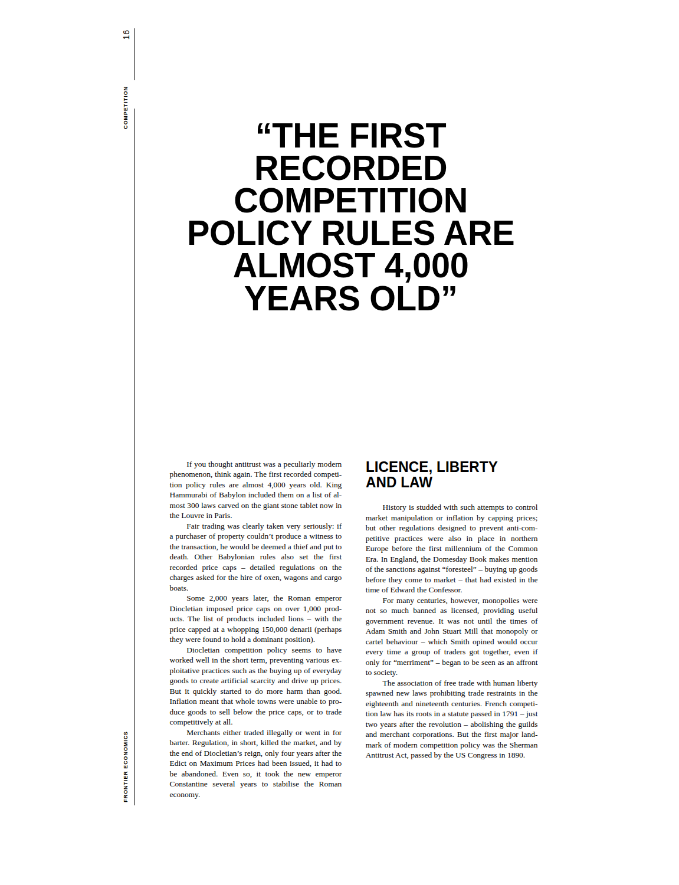16
COMPETITION
FRONTIER ECONOMICS
“The first recorded competition policy rules are almost 4,000 years old”
If you thought antitrust was a peculiarly modern phenomenon, think again. The first recorded competition policy rules are almost 4,000 years old. King Hammurabi of Babylon included them on a list of almost 300 laws carved on the giant stone tablet now in the Louvre in Paris.
Fair trading was clearly taken very seriously: if a purchaser of property couldn’t produce a witness to the transaction, he would be deemed a thief and put to death. Other Babylonian rules also set the first recorded price caps – detailed regulations on the charges asked for the hire of oxen, wagons and cargo boats.
Some 2,000 years later, the Roman emperor Diocletian imposed price caps on over 1,000 products. The list of products included lions – with the price capped at a whopping 150,000 denarii (perhaps they were found to hold a dominant position).
Diocletian competition policy seems to have worked well in the short term, preventing various exploitative practices such as the buying up of everyday goods to create artificial scarcity and drive up prices. But it quickly started to do more harm than good. Inflation meant that whole towns were unable to produce goods to sell below the price caps, or to trade competitively at all.
Merchants either traded illegally or went in for barter. Regulation, in short, killed the market, and by the end of Diocletian’s reign, only four years after the Edict on Maximum Prices had been issued, it had to be abandoned. Even so, it took the new emperor Constantine several years to stabilise the Roman economy.
Licence, liberty and law
History is studded with such attempts to control market manipulation or inflation by capping prices; but other regulations designed to prevent anti-competitive practices were also in place in northern Europe before the first millennium of the Common Era. In England, the Domesday Book makes mention of the sanctions against “foresteel” – buying up goods before they come to market – that had existed in the time of Edward the Confessor.
For many centuries, however, monopolies were not so much banned as licensed, providing useful government revenue. It was not until the times of Adam Smith and John Stuart Mill that monopoly or cartel behaviour – which Smith opined would occur every time a group of traders got together, even if only for “merriment” – began to be seen as an affront to society.
The association of free trade with human liberty spawned new laws prohibiting trade restraints in the eighteenth and nineteenth centuries. French competition law has its roots in a statute passed in 1791 – just two years after the revolution – abolishing the guilds and merchant corporations. But the first major landmark of modern competition policy was the Sherman Antitrust Act, passed by the US Congress in 1890.